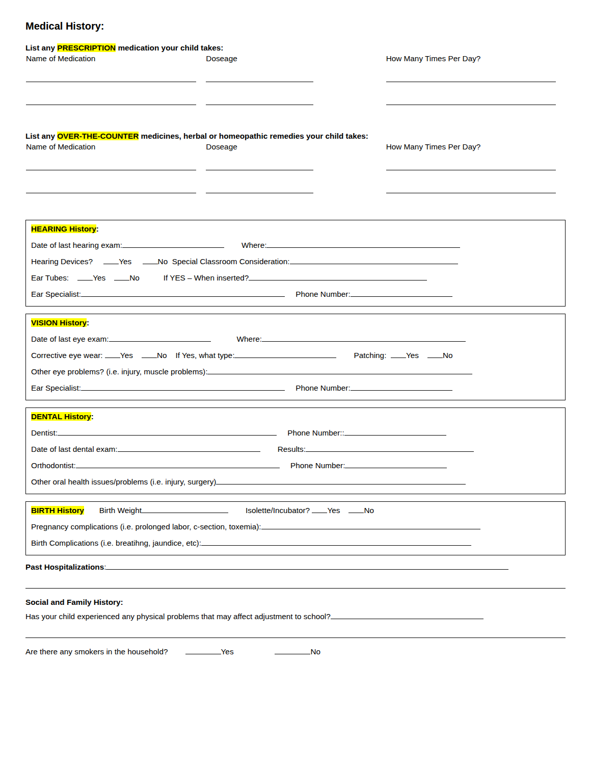Medical History:
List any PRESCRIPTION medication your child takes:
| Name of Medication | Doseage | How Many Times Per Day? |
| --- | --- | --- |
List any OVER-THE-COUNTER medicines, herbal or homeopathic remedies your child takes:
| Name of Medication | Doseage | How Many Times Per Day? |
| --- | --- | --- |
HEARING History:
Date of last hearing exam: Where:
Hearing Devices? Yes No Special Classroom Consideration:
Ear Tubes: Yes No If YES – When inserted?
Ear Specialist: Phone Number:
VISION History:
Date of last eye exam: Where:
Corrective eye wear: Yes No If Yes, what type: Patching: Yes No
Other eye problems? (i.e. injury, muscle problems):
Ear Specialist: Phone Number:
DENTAL History:
Dentist: Phone Number::
Date of last dental exam: Results:
Orthodontist: Phone Number:
Other oral health issues/problems (i.e. injury, surgery)
BIRTH History Birth Weight Isolette/Incubator? Yes No
Pregnancy complications (i.e. prolonged labor, c-section, toxemia):
Birth Complications (i.e. breatihng, jaundice, etc):
Past Hospitalizations:
Social and Family History:
Has your child experienced any physical problems that may affect adjustment to school?
Are there any smokers in the household? Yes No